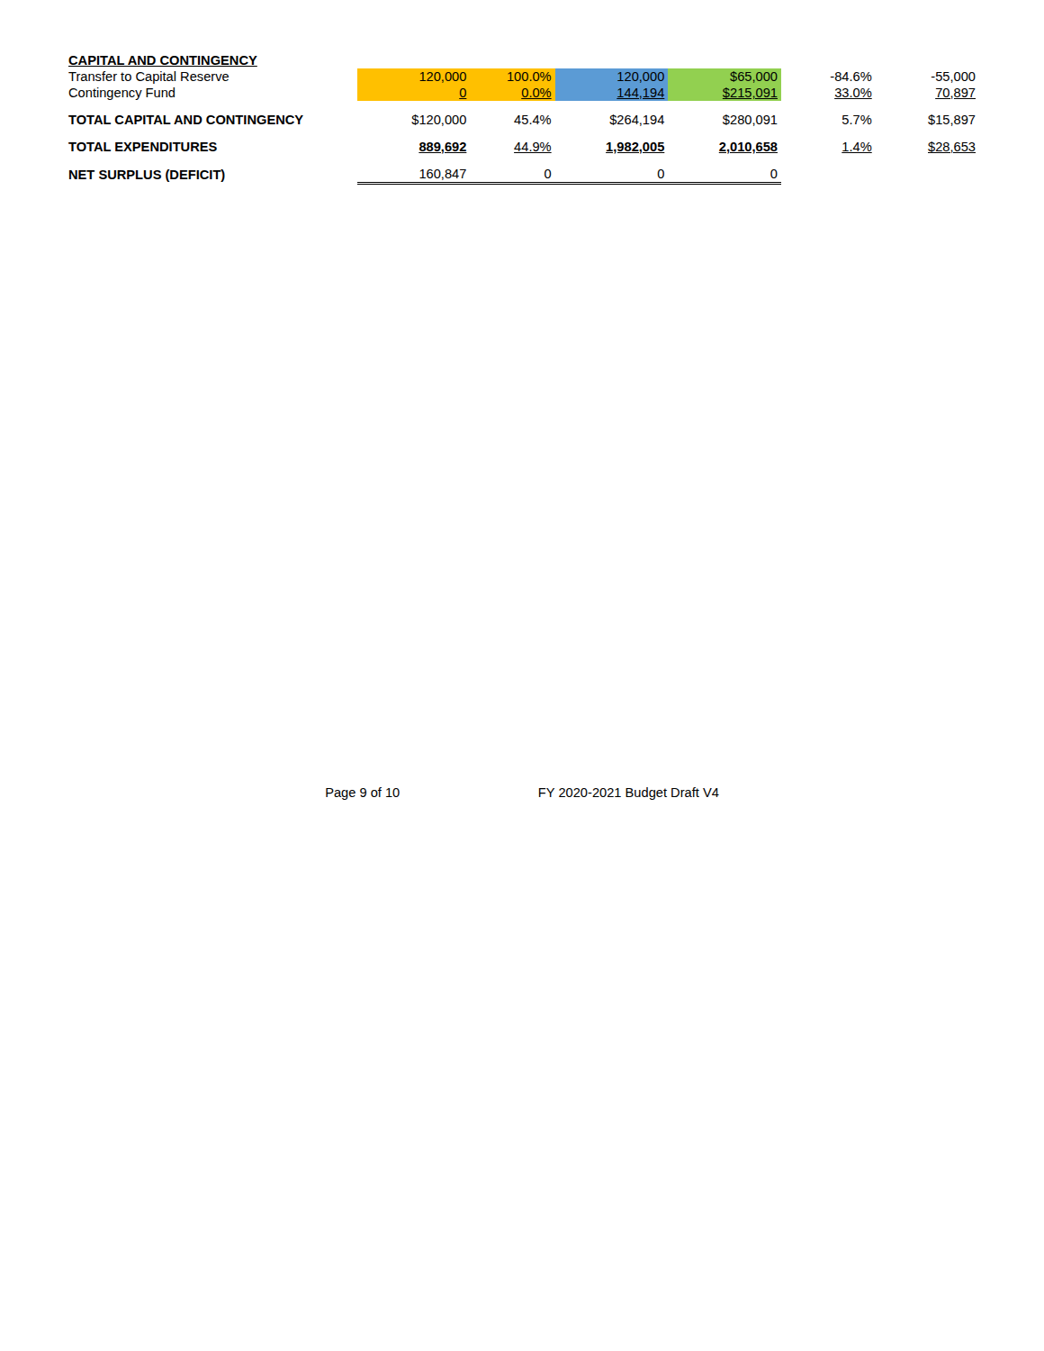| CAPITAL AND CONTINGENCY | | | | | | |
| Transfer to Capital Reserve | 120,000 | 100.0% | 120,000 | $65,000 | -84.6% | -55,000 |
| Contingency Fund | 0 | 0.0% | 144,194 | $215,091 | 33.0% | 70,897 |
| TOTAL CAPITAL AND CONTINGENCY | $120,000 | 45.4% | $264,194 | $280,091 | 5.7% | $15,897 |
| TOTAL EXPENDITURES | 889,692 | 44.9% | 1,982,005 | 2,010,658 | 1.4% | $28,653 |
| NET SURPLUS (DEFICIT) | 160,847 | 0 | 0 | 0 | | |
Page 9 of 10 FY 2020-2021 Budget Draft V4